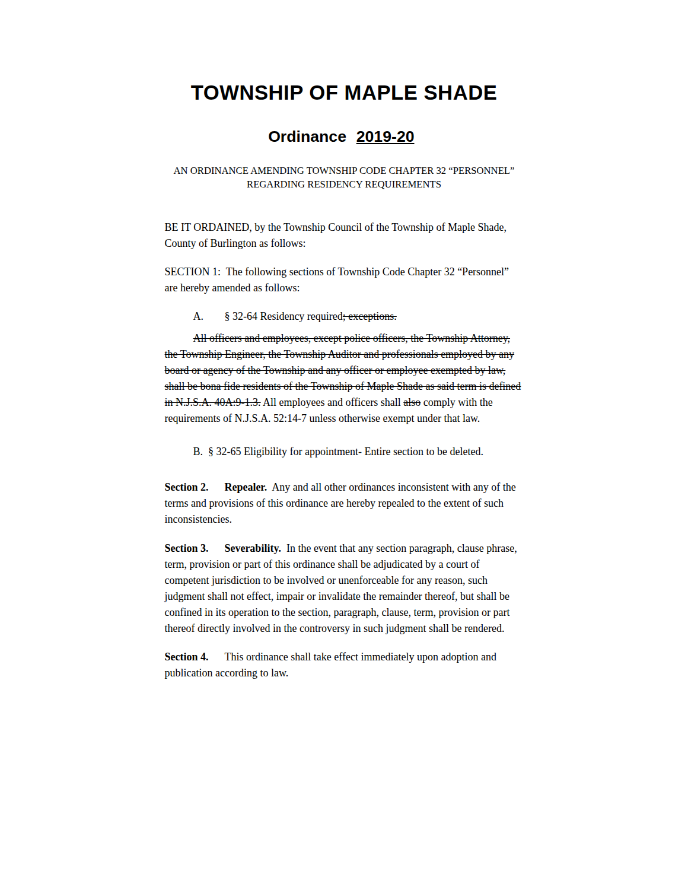TOWNSHIP OF MAPLE SHADE
Ordinance 2019-20
AN ORDINANCE AMENDING TOWNSHIP CODE CHAPTER 32 “PERSONNEL”
REGARDING RESIDENCY REQUIREMENTS
BE IT ORDAINED, by the Township Council of the Township of Maple Shade, County of Burlington as follows:
SECTION 1: The following sections of Township Code Chapter 32 “Personnel” are hereby amended as follows:
A.§ 32-64 Residency required; exceptions.
All officers and employees, except police officers, the Township Attorney, the Township Engineer, the Township Auditor and professionals employed by any board or agency of the Township and any officer or employee exempted by law, shall be bona fide residents of the Township of Maple Shade as said term is defined in N.J.S.A. 40A:9-1.3. All employees and officers shall also comply with the requirements of N.J.S.A. 52:14-7 unless otherwise exempt under that law.
B. § 32-65 Eligibility for appointment- Entire section to be deleted.
Section 2. Repealer. Any and all other ordinances inconsistent with any of the terms and provisions of this ordinance are hereby repealed to the extent of such inconsistencies.
Section 3. Severability. In the event that any section paragraph, clause phrase, term, provision or part of this ordinance shall be adjudicated by a court of competent jurisdiction to be involved or unenforceable for any reason, such judgment shall not effect, impair or invalidate the remainder thereof, but shall be confined in its operation to the section, paragraph, clause, term, provision or part thereof directly involved in the controversy in such judgment shall be rendered.
Section 4. This ordinance shall take effect immediately upon adoption and publication according to law.